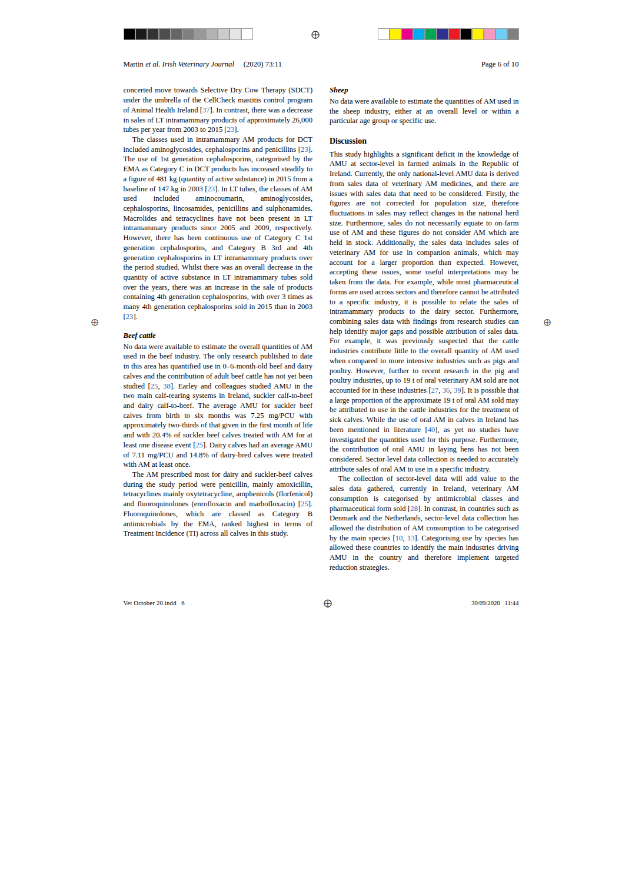⨁
Martin et al. Irish Veterinary Journal (2020) 73:11
Page 6 of 10
⨁
⨁
concerted move towards Selective Dry Cow Therapy (SDCT) under the umbrella of the CellCheck mastitis control program of Animal Health Ireland [37]. In contrast, there was a decrease in sales of LT intramammary products of approximately 26,000 tubes per year from 2003 to 2015 [23].
The classes used in intramammary AM products for DCT included aminoglycosides, cephalosporins and penicillins [23]. The use of 1st generation cephalosporins, categorised by the EMA as Category C in DCT products has increased steadily to a figure of 481 kg (quantity of active substance) in 2015 from a baseline of 147 kg in 2003 [23]. In LT tubes, the classes of AM used included aminocoumarin, aminoglycosides, cephalosporins, lincosamides, penicillins and sulphonamides. Macrolides and tetracyclines have not been present in LT intramammary products since 2005 and 2009, respectively. However, there has been continuous use of Category C 1st generation cephalosporins, and Category B 3rd and 4th generation cephalosporins in LT intramammary products over the period studied. Whilst there was an overall decrease in the quantity of active substance in LT intramammary tubes sold over the years, there was an increase in the sale of products containing 4th generation cephalosporins, with over 3 times as many 4th generation cephalosporins sold in 2015 than in 2003 [23].
Beef cattle
No data were available to estimate the overall quantities of AM used in the beef industry. The only research published to date in this area has quantified use in 0–6-month-old beef and dairy calves and the contribution of adult beef cattle has not yet been studied [25, 38]. Earley and colleagues studied AMU in the two main calf-rearing systems in Ireland, suckler calf-to-beef and dairy calf-to-beef. The average AMU for suckler beef calves from birth to six months was 7.25 mg/PCU with approximately two-thirds of that given in the first month of life and with 20.4% of suckler beef calves treated with AM for at least one disease event [25]. Dairy calves had an average AMU of 7.11 mg/PCU and 14.8% of dairy-bred calves were treated with AM at least once.
The AM prescribed most for dairy and suckler-beef calves during the study period were penicillin, mainly amoxicillin, tetracyclines mainly oxytetracycline, amphenicols (florfenicol) and fluoroquinolones (enrofloxacin and marbofloxacin) [25]. Fluoroquinolones, which are classed as Category B antimicrobials by the EMA, ranked highest in terms of Treatment Incidence (TI) across all calves in this study.
Sheep
No data were available to estimate the quantities of AM used in the sheep industry, either at an overall level or within a particular age group or specific use.
Discussion
This study highlights a significant deficit in the knowledge of AMU at sector-level in farmed animals in the Republic of Ireland. Currently, the only national-level AMU data is derived from sales data of veterinary AM medicines, and there are issues with sales data that need to be considered. Firstly, the figures are not corrected for population size, therefore fluctuations in sales may reflect changes in the national herd size. Furthermore, sales do not necessarily equate to on-farm use of AM and these figures do not consider AM which are held in stock. Additionally, the sales data includes sales of veterinary AM for use in companion animals, which may account for a larger proportion than expected. However, accepting these issues, some useful interpretations may be taken from the data. For example, while most pharmaceutical forms are used across sectors and therefore cannot be attributed to a specific industry, it is possible to relate the sales of intramammary products to the dairy sector. Furthermore, combining sales data with findings from research studies can help identify major gaps and possible attribution of sales data. For example, it was previously suspected that the cattle industries contribute little to the overall quantity of AM used when compared to more intensive industries such as pigs and poultry. However, further to recent research in the pig and poultry industries, up to 19 t of oral veterinary AM sold are not accounted for in these industries [27, 36, 39]. It is possible that a large proportion of the approximate 19 t of oral AM sold may be attributed to use in the cattle industries for the treatment of sick calves. While the use of oral AM in calves in Ireland has been mentioned in literature [40], as yet no studies have investigated the quantities used for this purpose. Furthermore, the contribution of oral AMU in laying hens has not been considered. Sector-level data collection is needed to accurately attribute sales of oral AM to use in a specific industry.
The collection of sector-level data will add value to the sales data gathered, currently in Ireland, veterinary AM consumption is categorised by antimicrobial classes and pharmaceutical form sold [28]. In contrast, in countries such as Denmark and the Netherlands, sector-level data collection has allowed the distribution of AM consumption to be categorised by the main species [10, 13]. Categorising use by species has allowed these countries to identify the main industries driving AMU in the country and therefore implement targeted reduction strategies.
Vet October 20.indd 6
⨁
30/09/2020 11:44